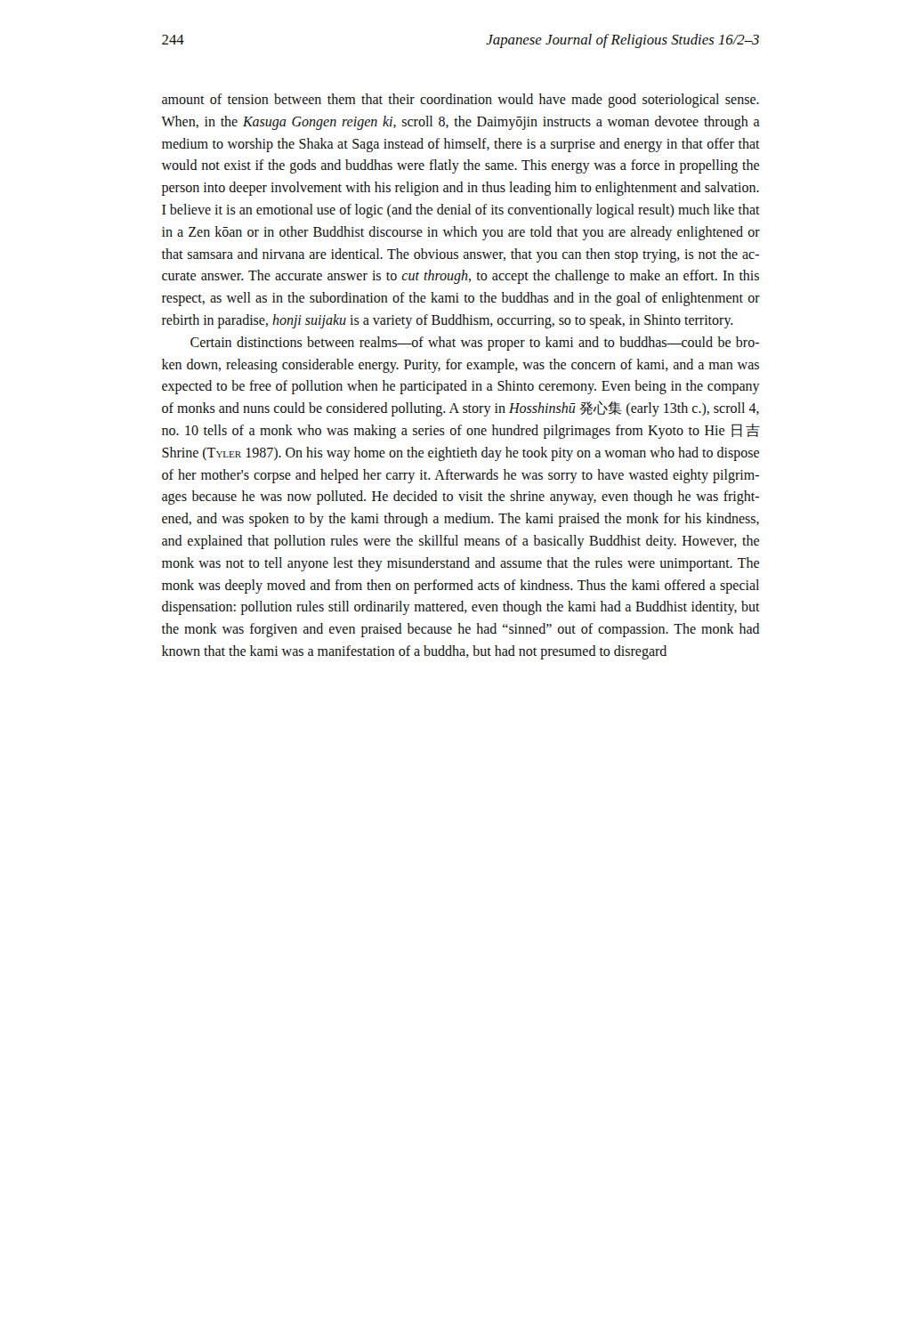244 Japanese Journal of Religious Studies 16/2–3
amount of tension between them that their coordination would have made good soteriological sense. When, in the Kasuga Gongen reigen ki, scroll 8, the Daimyōjin instructs a woman devotee through a medium to worship the Shaka at Saga instead of himself, there is a surprise and energy in that offer that would not exist if the gods and buddhas were flatly the same. This energy was a force in propelling the person into deeper involvement with his religion and in thus leading him to enlightenment and salvation. I believe it is an emotional use of logic (and the denial of its conventionally logical result) much like that in a Zen kōan or in other Buddhist discourse in which you are told that you are already enlightened or that samsara and nirvana are identical. The obvious answer, that you can then stop trying, is not the accurate answer. The accurate answer is to cut through, to accept the challenge to make an effort. In this respect, as well as in the subordination of the kami to the buddhas and in the goal of enlightenment or rebirth in paradise, honji suijaku is a variety of Buddhism, occurring, so to speak, in Shinto territory.
Certain distinctions between realms—of what was proper to kami and to buddhas—could be broken down, releasing considerable energy. Purity, for example, was the concern of kami, and a man was expected to be free of pollution when he participated in a Shinto ceremony. Even being in the company of monks and nuns could be considered polluting. A story in Hosshinshū 発心集 (early 13th c.), scroll 4, no. 10 tells of a monk who was making a series of one hundred pilgrimages from Kyoto to Hie 日吉 Shrine (Tyler 1987). On his way home on the eightieth day he took pity on a woman who had to dispose of her mother's corpse and helped her carry it. Afterwards he was sorry to have wasted eighty pilgrimages because he was now polluted. He decided to visit the shrine anyway, even though he was frightened, and was spoken to by the kami through a medium. The kami praised the monk for his kindness, and explained that pollution rules were the skillful means of a basically Buddhist deity. However, the monk was not to tell anyone lest they misunderstand and assume that the rules were unimportant. The monk was deeply moved and from then on performed acts of kindness. Thus the kami offered a special dispensation: pollution rules still ordinarily mattered, even though the kami had a Buddhist identity, but the monk was forgiven and even praised because he had “sinned” out of compassion. The monk had known that the kami was a manifestation of a buddha, but had not presumed to disregard